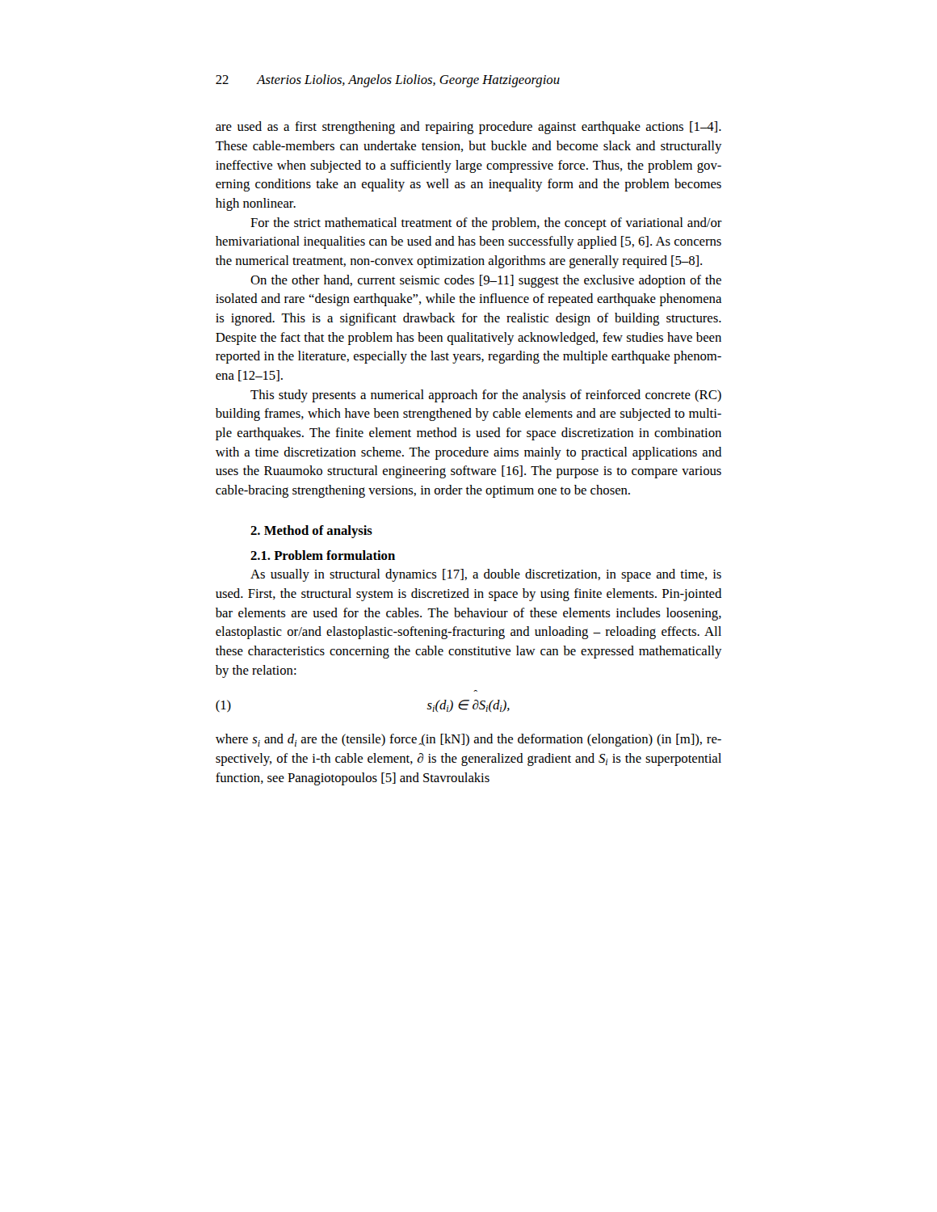22 Asterios Liolios, Angelos Liolios, George Hatzigeorgiou
are used as a first strengthening and repairing procedure against earthquake actions [1–4]. These cable-members can undertake tension, but buckle and become slack and structurally ineffective when subjected to a sufficiently large compressive force. Thus, the problem governing conditions take an equality as well as an inequality form and the problem becomes high nonlinear.
For the strict mathematical treatment of the problem, the concept of variational and/or hemivariational inequalities can be used and has been successfully applied [5, 6]. As concerns the numerical treatment, non-convex optimization algorithms are generally required [5–8].
On the other hand, current seismic codes [9–11] suggest the exclusive adoption of the isolated and rare “design earthquake”, while the influence of repeated earthquake phenomena is ignored. This is a significant drawback for the realistic design of building structures. Despite the fact that the problem has been qualitatively acknowledged, few studies have been reported in the literature, especially the last years, regarding the multiple earthquake phenomena [12–15].
This study presents a numerical approach for the analysis of reinforced concrete (RC) building frames, which have been strengthened by cable elements and are subjected to multiple earthquakes. The finite element method is used for space discretization in combination with a time discretization scheme. The procedure aims mainly to practical applications and uses the Ruaumoko structural engineering software [16]. The purpose is to compare various cable-bracing strengthening versions, in order the optimum one to be chosen.
2. Method of analysis
2.1. Problem formulation
As usually in structural dynamics [17], a double discretization, in space and time, is used. First, the structural system is discretized in space by using finite elements. Pin-jointed bar elements are used for the cables. The behaviour of these elements includes loosening, elastoplastic or/and elastoplastic-softening-fracturing and unloading – reloading effects. All these characteristics concerning the cable constitutive law can be expressed mathematically by the relation:
(1) si(di) ∈ ̂∂Si(di),
where si and di are the (tensile) force (in [kN]) and the deformation (elongation) (in [m]), respectively, of the i-th cable element, ̂∂ is the generalized gradient and Si is the superpotential function, see Panagiotopoulos [5] and Stavroulakis